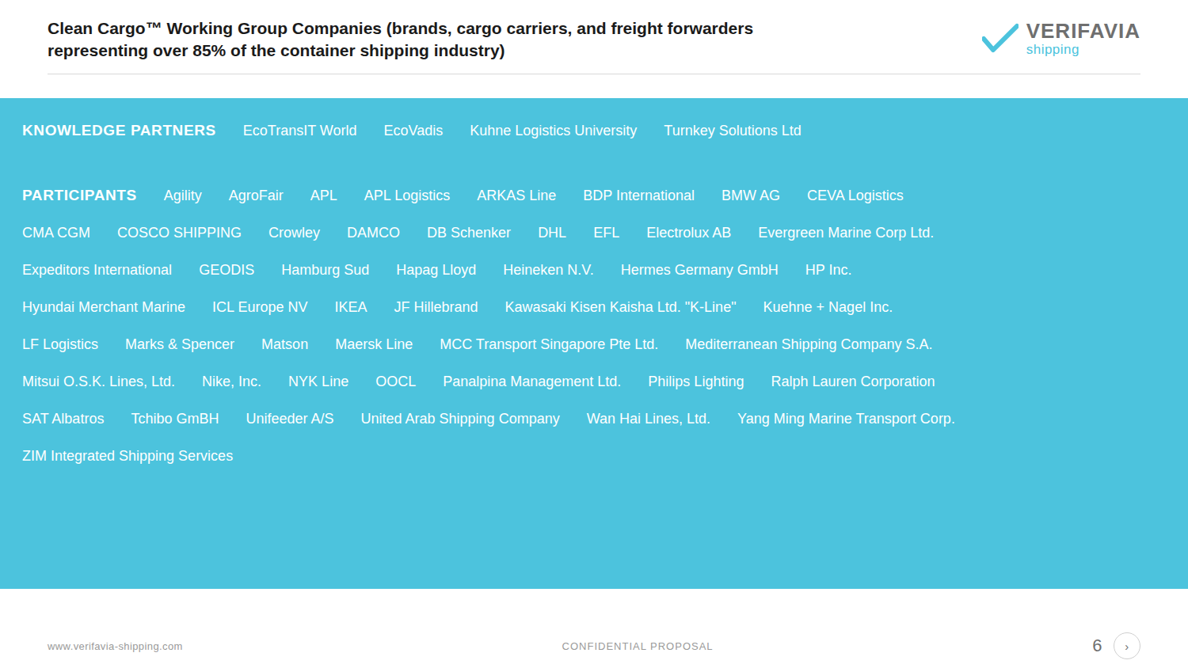Clean Cargo™ Working Group Companies (brands, cargo carriers, and freight forwarders representing over 85% of the container shipping industry)
VERIFAVIA
shipping
KNOWLEDGE PARTNERS EcoTransIT World EcoVadis Kuhne Logistics University Turnkey Solutions Ltd
PARTICIPANTS Agility AgroFair APL APL Logistics ARKAS Line BDP International BMW AG CEVA Logistics
CMA CGM COSCO SHIPPING Crowley DAMCO DB Schenker DHL EFL Electrolux AB Evergreen Marine Corp Ltd.
Expeditors International GEODIS Hamburg Sud Hapag Lloyd Heineken N.V. Hermes Germany GmbH HP Inc.
Hyundai Merchant Marine ICL Europe NV IKEA JF Hillebrand Kawasaki Kisen Kaisha Ltd. "K-Line" Kuehne + Nagel Inc.
LF Logistics Marks & Spencer Matson Maersk Line MCC Transport Singapore Pte Ltd. Mediterranean Shipping Company S.A.
Mitsui O.S.K. Lines, Ltd. Nike, Inc. NYK Line OOCL Panalpina Management Ltd. Philips Lighting Ralph Lauren Corporation
SAT Albatros Tchibo GmBH Unifeeder A/S United Arab Shipping Company Wan Hai Lines, Ltd. Yang Ming Marine Transport Corp.
ZIM Integrated Shipping Services
www.verifavia-shipping.com CONFIDENTIAL PROPOSAL 6 ›